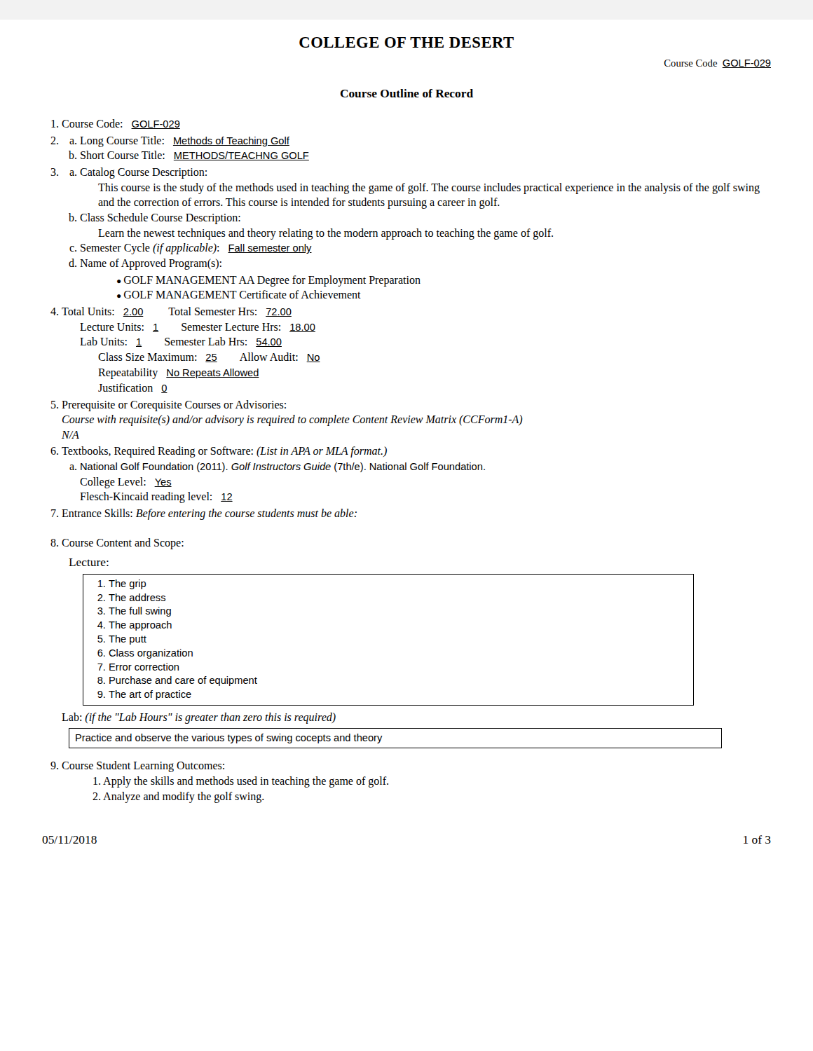COLLEGE OF THE DESERT
Course Code GOLF-029
Course Outline of Record
Course Code: GOLF-029
Long Course Title: Methods of Teaching Golf
Short Course Title: METHODS/TEACHNG GOLF
Catalog Course Description:
This course is the study of the methods used in teaching the game of golf. The course includes practical experience in the analysis of the golf swing and the correction of errors. This course is intended for students pursuing a career in golf.
Class Schedule Course Description:
Learn the newest techniques and theory relating to the modern approach to teaching the game of golf.
Semester Cycle (if applicable): Fall semester only
Name of Approved Program(s):
GOLF MANAGEMENT AA Degree for Employment Preparation
GOLF MANAGEMENT Certificate of Achievement
Total Units: 2.00 Total Semester Hrs: 72.00
Lecture Units: 1 Semester Lecture Hrs: 18.00
Lab Units: 1 Semester Lab Hrs: 54.00
Class Size Maximum: 25 Allow Audit: No
Repeatability No Repeats Allowed
Justification 0
Prerequisite or Corequisite Courses or Advisories:
Course with requisite(s) and/or advisory is required to complete Content Review Matrix (CCForm1-A)
N/A
Textbooks, Required Reading or Software: (List in APA or MLA format.)
National Golf Foundation (2011). Golf Instructors Guide (7th/e). National Golf Foundation.
College Level: Yes
Flesch-Kincaid reading level: 12
Entrance Skills: Before entering the course students must be able:
Course Content and Scope:
Lecture:
The grip
The address
The full swing
The approach
The putt
Class organization
Error correction
Purchase and care of equipment
The art of practice
Lab: (if the "Lab Hours" is greater than zero this is required)
Practice and observe the various types of swing cocepts and theory
Course Student Learning Outcomes:
1. Apply the skills and methods used in teaching the game of golf.
2. Analyze and modify the golf swing.
05/11/2018
1 of 3